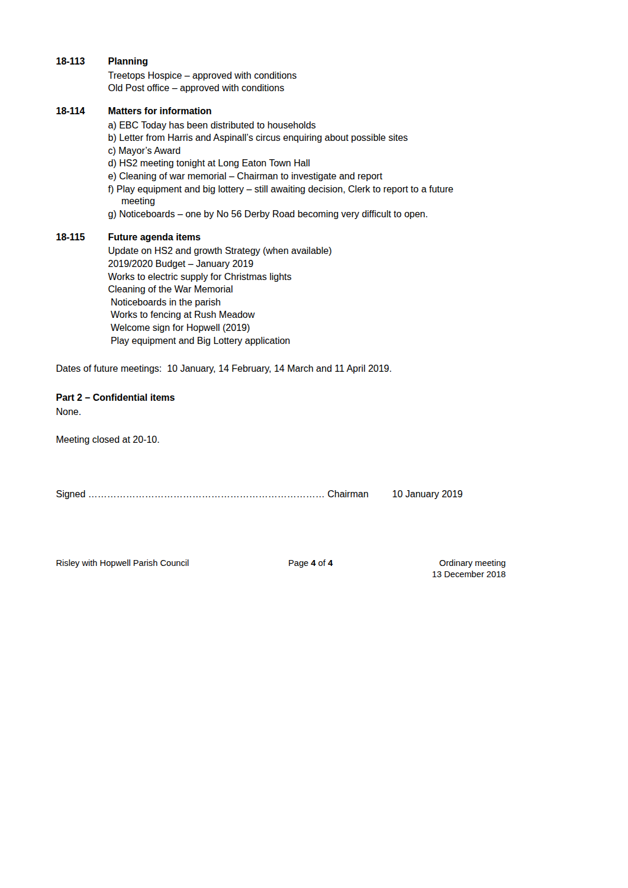18-113
Planning
Treetops Hospice – approved with conditions
Old Post office – approved with conditions
18-114
Matters for information
a) EBC Today has been distributed to households
b) Letter from Harris and Aspinall’s circus enquiring about possible sites
c) Mayor’s Award
d) HS2 meeting tonight at Long Eaton Town Hall
e) Cleaning of war memorial – Chairman to investigate and report
f) Play equipment and big lottery – still awaiting decision, Clerk to report to a future meeting
g) Noticeboards – one by No 56 Derby Road becoming very difficult to open.
18-115
Future agenda items
Update on HS2 and growth Strategy (when available)
2019/2020 Budget – January 2019
Works to electric supply for Christmas lights
Cleaning of the War Memorial
Noticeboards in the parish
Works to fencing at Rush Meadow
Welcome sign for Hopwell (2019)
Play equipment and Big Lottery application
Dates of future meetings: 10 January, 14 February, 14 March and 11 April 2019.
Part 2 – Confidential items
None.
Meeting closed at 20-10.
Signed ………………………………………………………………… Chairman 10 January 2019
Risley with Hopwell Parish Council
Page 4 of 4
Ordinary meeting
13 December 2018